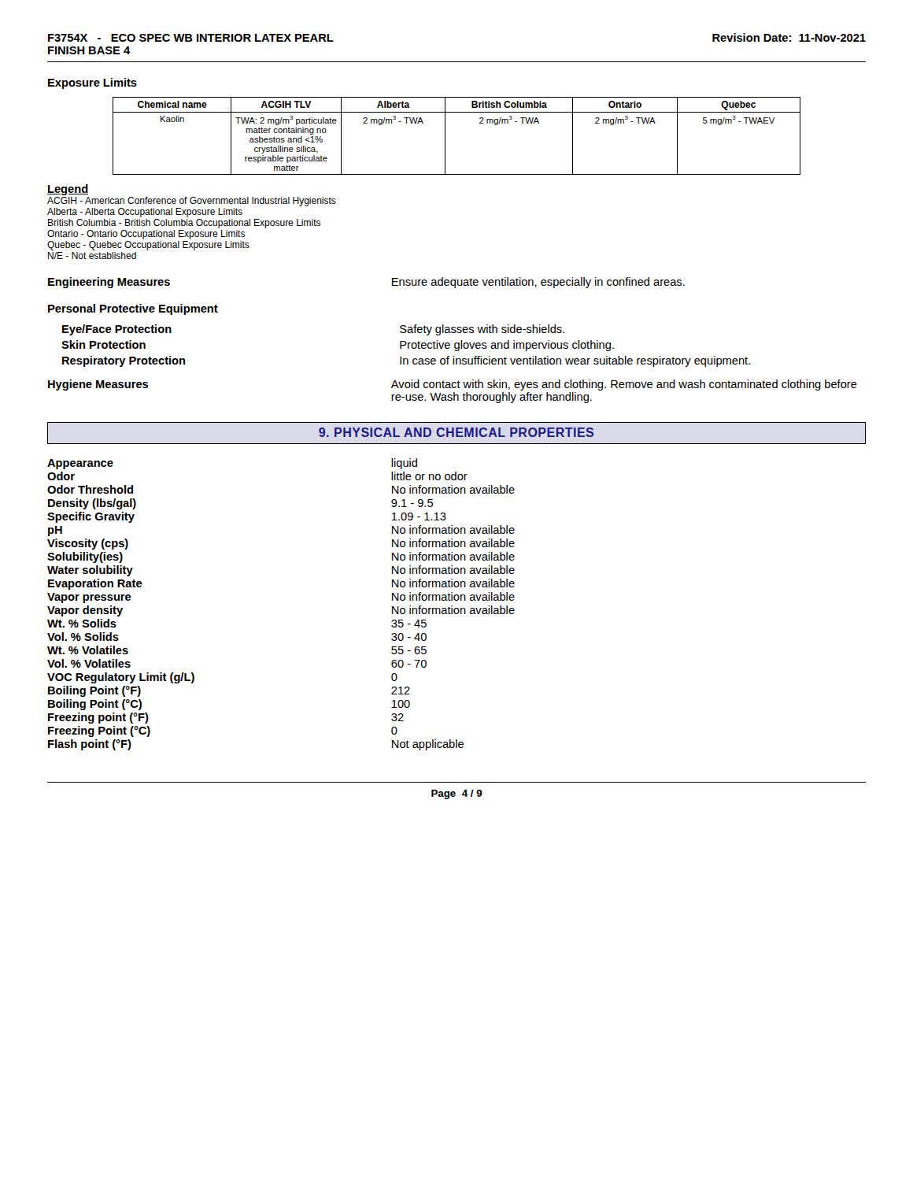F3754X - ECO SPEC WB INTERIOR LATEX PEARL
FINISH BASE 4
Revision Date: 11-Nov-2021
Exposure Limits
| Chemical name | ACGIH TLV | Alberta | British Columbia | Ontario | Quebec |
| --- | --- | --- | --- | --- | --- |
| Kaolin | TWA: 2 mg/m 3 particulate matter containing no asbestos and <1% crystalline silica, respirable particulate matter | 2 mg/m 3 - TWA | 2 mg/m 3 - TWA | 2 mg/m 3 - TWA | 5 mg/m 3 - TWAEV |
Legend
ACGIH - American Conference of Governmental Industrial Hygienists
Alberta - Alberta Occupational Exposure Limits
British Columbia - British Columbia Occupational Exposure Limits
Ontario - Ontario Occupational Exposure Limits
Quebec - Quebec Occupational Exposure Limits
N/E - Not established
Engineering Measures
Ensure adequate ventilation, especially in confined areas.
Personal Protective Equipment
Eye/Face Protection
Safety glasses with side-shields.
Skin Protection
Protective gloves and impervious clothing.
Respiratory Protection
In case of insufficient ventilation wear suitable respiratory equipment.
Hygiene Measures
Avoid contact with skin, eyes and clothing. Remove and wash contaminated clothing before re-use. Wash thoroughly after handling.
9. PHYSICAL AND CHEMICAL PROPERTIES
Appearance
liquid
Odor
little or no odor
Odor Threshold
No information available
Density (lbs/gal)
9.1 - 9.5
Specific Gravity
1.09 - 1.13
pH
No information available
Viscosity (cps)
No information available
Solubility(ies)
No information available
Water solubility
No information available
Evaporation Rate
No information available
Vapor pressure
No information available
Vapor density
No information available
Wt. % Solids
35 - 45
Vol. % Solids
30 - 40
Wt. % Volatiles
55 - 65
Vol. % Volatiles
60 - 70
VOC Regulatory Limit (g/L)
0
Boiling Point (°F)
212
Boiling Point (°C)
100
Freezing point (°F)
32
Freezing Point (°C)
0
Flash point (°F)
Not applicable
Page 4 / 9